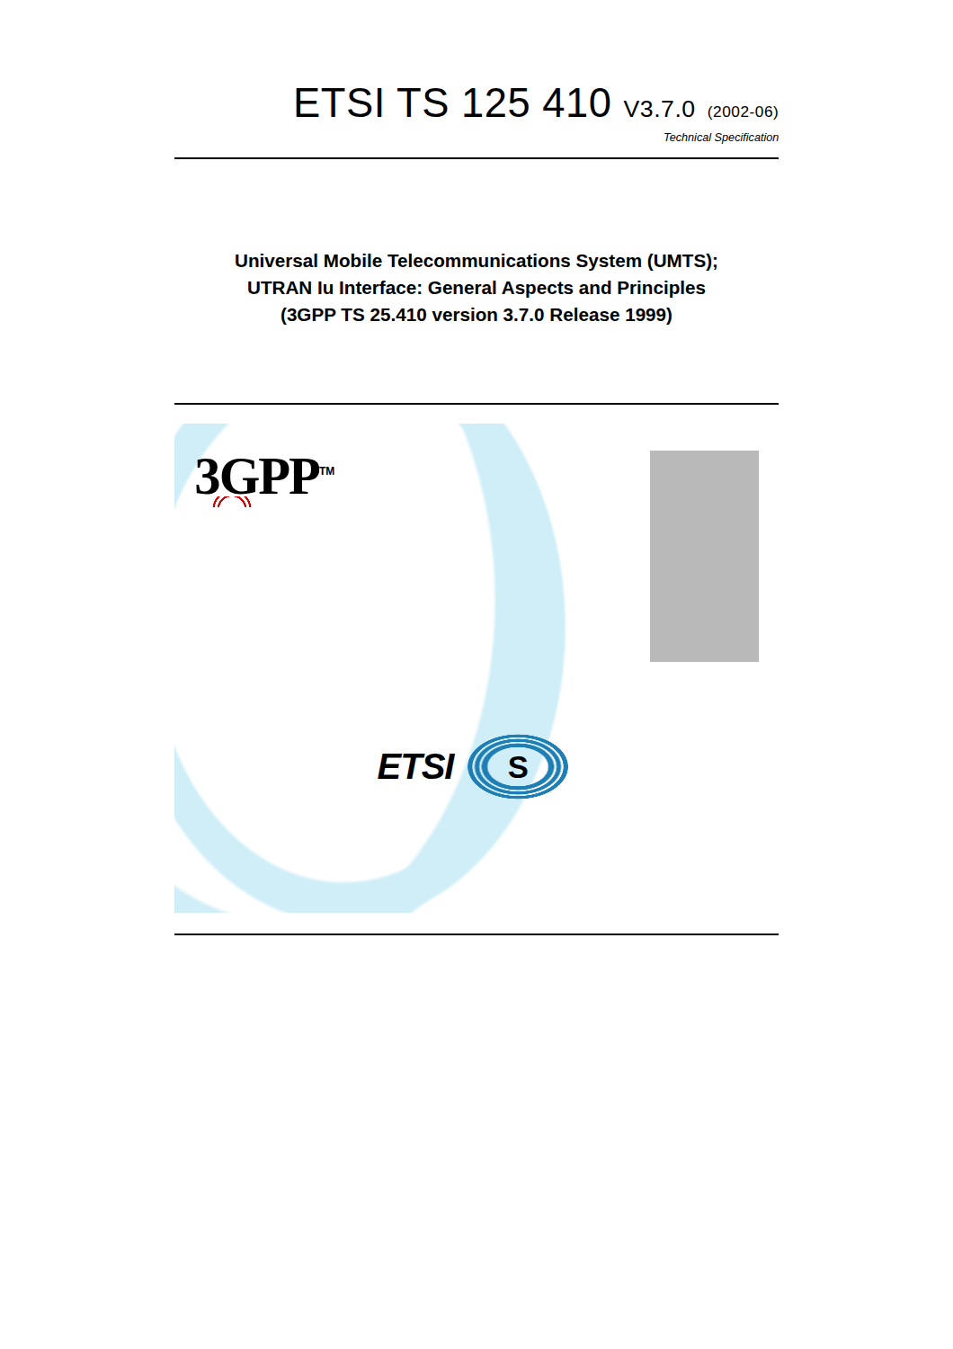ETSI TS 125 410 V3.7.0 (2002-06)
Technical Specification
Universal Mobile Telecommunications System (UMTS);
UTRAN Iu Interface: General Aspects and Principles
(3GPP TS 25.410 version 3.7.0 Release 1999)
3GPPTM
ETSI
S